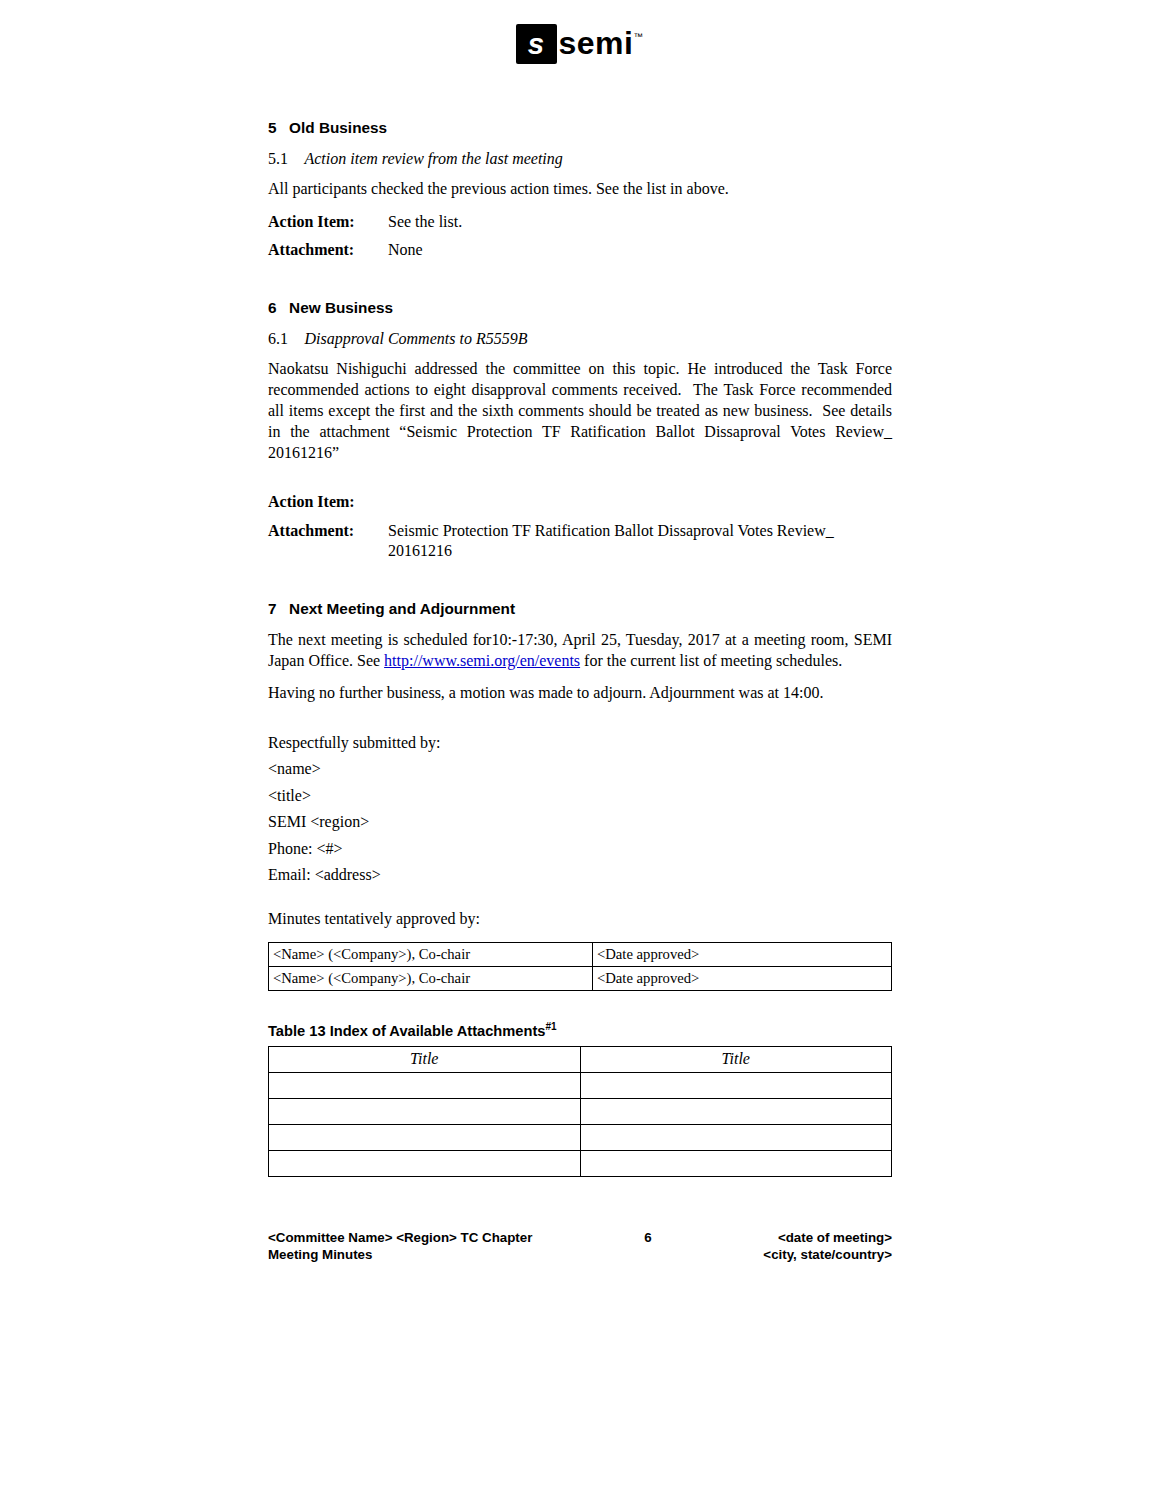ssemi™
5 Old Business
5.1 Action item review from the last meeting
All participants checked the previous action times. See the list in above.
Action Item: See the list.
Attachment: None
6 New Business
6.1 Disapproval Comments to R5559B
Naokatsu Nishiguchi addressed the committee on this topic. He introduced the Task Force recommended actions to eight disapproval comments received. The Task Force recommended all items except the first and the sixth comments should be treated as new business. See details in the attachment “Seismic Protection TF Ratification Ballot Dissaproval Votes Review_ 20161216”
Action Item:
Attachment: Seismic Protection TF Ratification Ballot Dissaproval Votes Review_ 20161216
7 Next Meeting and Adjournment
The next meeting is scheduled for10:-17:30, April 25, Tuesday, 2017 at a meeting room, SEMI Japan Office. See http://www.semi.org/en/events for the current list of meeting schedules.
Having no further business, a motion was made to adjourn. Adjournment was at 14:00.
Respectfully submitted by:
<name>
<title>
SEMI <region>
Phone: <#>
Email: <address>
Minutes tentatively approved by:
| <Name> (<Company>), Co-chair | <Date approved> |
| <Name> (<Company>), Co-chair | <Date approved> |
Table 13 Index of Available Attachments#1
| Title | Title |
| --- | --- |
<Committee Name> <Region> TC ChapterMeeting Minutes
6
<date of meeting><city, state/country>